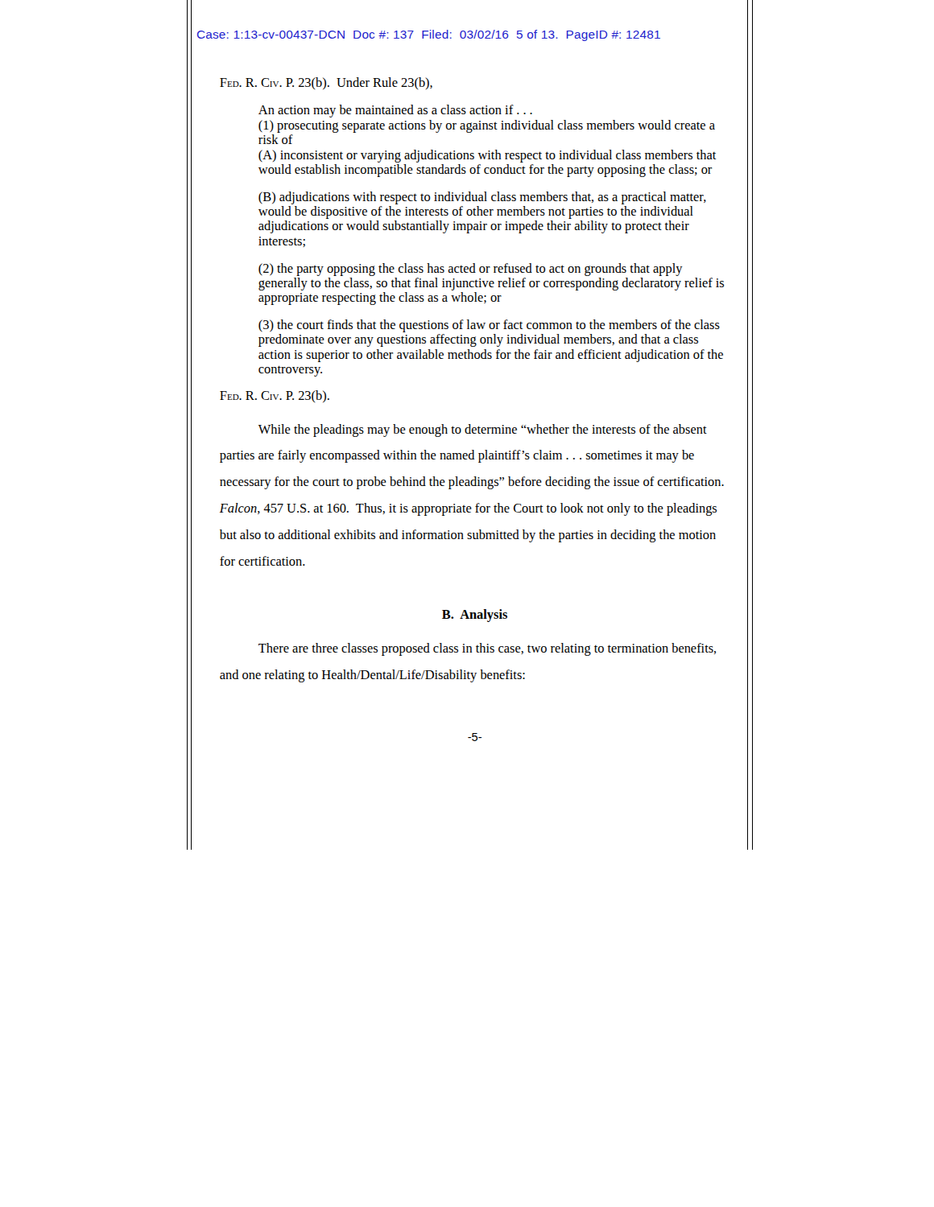Case: 1:13-cv-00437-DCN Doc #: 137 Filed: 03/02/16 5 of 13. PageID #: 12481
Fed. R. Civ. P. 23(b). Under Rule 23(b),
An action may be maintained as a class action if . . .
(1) prosecuting separate actions by or against individual class members would create a risk of
(A) inconsistent or varying adjudications with respect to individual class members that would establish incompatible standards of conduct for the party opposing the class; or
(B) adjudications with respect to individual class members that, as a practical matter, would be dispositive of the interests of other members not parties to the individual adjudications or would substantially impair or impede their ability to protect their interests;
(2) the party opposing the class has acted or refused to act on grounds that apply generally to the class, so that final injunctive relief or corresponding declaratory relief is appropriate respecting the class as a whole; or
(3) the court finds that the questions of law or fact common to the members of the class predominate over any questions affecting only individual members, and that a class action is superior to other available methods for the fair and efficient adjudication of the controversy.
Fed. R. Civ. P. 23(b).
While the pleadings may be enough to determine “whether the interests of the absent parties are fairly encompassed within the named plaintiff’s claim . . . sometimes it may be necessary for the court to probe behind the pleadings” before deciding the issue of certification. Falcon, 457 U.S. at 160. Thus, it is appropriate for the Court to look not only to the pleadings but also to additional exhibits and information submitted by the parties in deciding the motion for certification.
B. Analysis
There are three classes proposed class in this case, two relating to termination benefits, and one relating to Health/Dental/Life/Disability benefits:
-5-